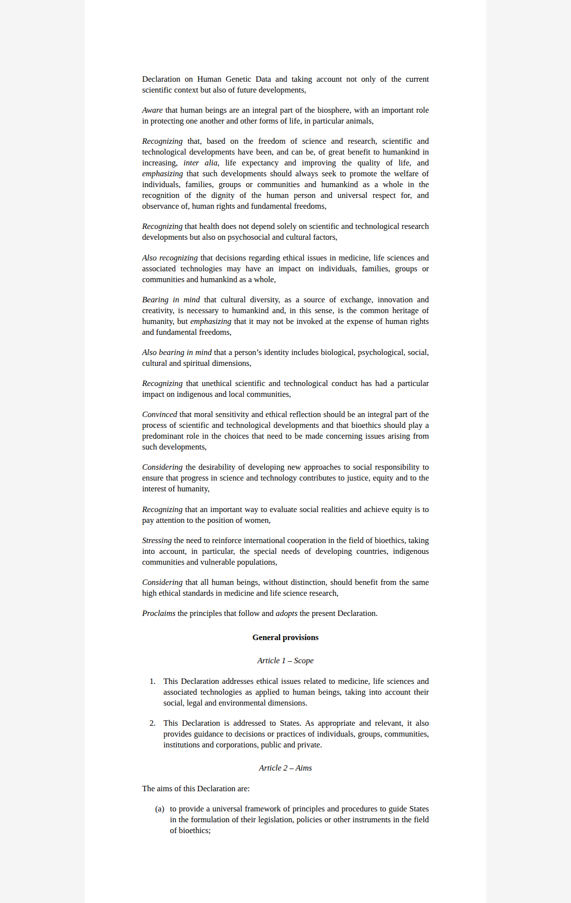Declaration on Human Genetic Data and taking account not only of the current scientific context but also of future developments,
Aware that human beings are an integral part of the biosphere, with an important role in protecting one another and other forms of life, in particular animals,
Recognizing that, based on the freedom of science and research, scientific and technological developments have been, and can be, of great benefit to humankind in increasing, inter alia, life expectancy and improving the quality of life, and emphasizing that such developments should always seek to promote the welfare of individuals, families, groups or communities and humankind as a whole in the recognition of the dignity of the human person and universal respect for, and observance of, human rights and fundamental freedoms,
Recognizing that health does not depend solely on scientific and technological research developments but also on psychosocial and cultural factors,
Also recognizing that decisions regarding ethical issues in medicine, life sciences and associated technologies may have an impact on individuals, families, groups or communities and humankind as a whole,
Bearing in mind that cultural diversity, as a source of exchange, innovation and creativity, is necessary to humankind and, in this sense, is the common heritage of humanity, but emphasizing that it may not be invoked at the expense of human rights and fundamental freedoms,
Also bearing in mind that a person’s identity includes biological, psychological, social, cultural and spiritual dimensions,
Recognizing that unethical scientific and technological conduct has had a particular impact on indigenous and local communities,
Convinced that moral sensitivity and ethical reflection should be an integral part of the process of scientific and technological developments and that bioethics should play a predominant role in the choices that need to be made concerning issues arising from such developments,
Considering the desirability of developing new approaches to social responsibility to ensure that progress in science and technology contributes to justice, equity and to the interest of humanity,
Recognizing that an important way to evaluate social realities and achieve equity is to pay attention to the position of women,
Stressing the need to reinforce international cooperation in the field of bioethics, taking into account, in particular, the special needs of developing countries, indigenous communities and vulnerable populations,
Considering that all human beings, without distinction, should benefit from the same high ethical standards in medicine and life science research,
Proclaims the principles that follow and adopts the present Declaration.
General provisions
Article 1 – Scope
This Declaration addresses ethical issues related to medicine, life sciences and associated technologies as applied to human beings, taking into account their social, legal and environmental dimensions.
This Declaration is addressed to States. As appropriate and relevant, it also provides guidance to decisions or practices of individuals, groups, communities, institutions and corporations, public and private.
Article 2 – Aims
The aims of this Declaration are:
to provide a universal framework of principles and procedures to guide States in the formulation of their legislation, policies or other instruments in the field of bioethics;